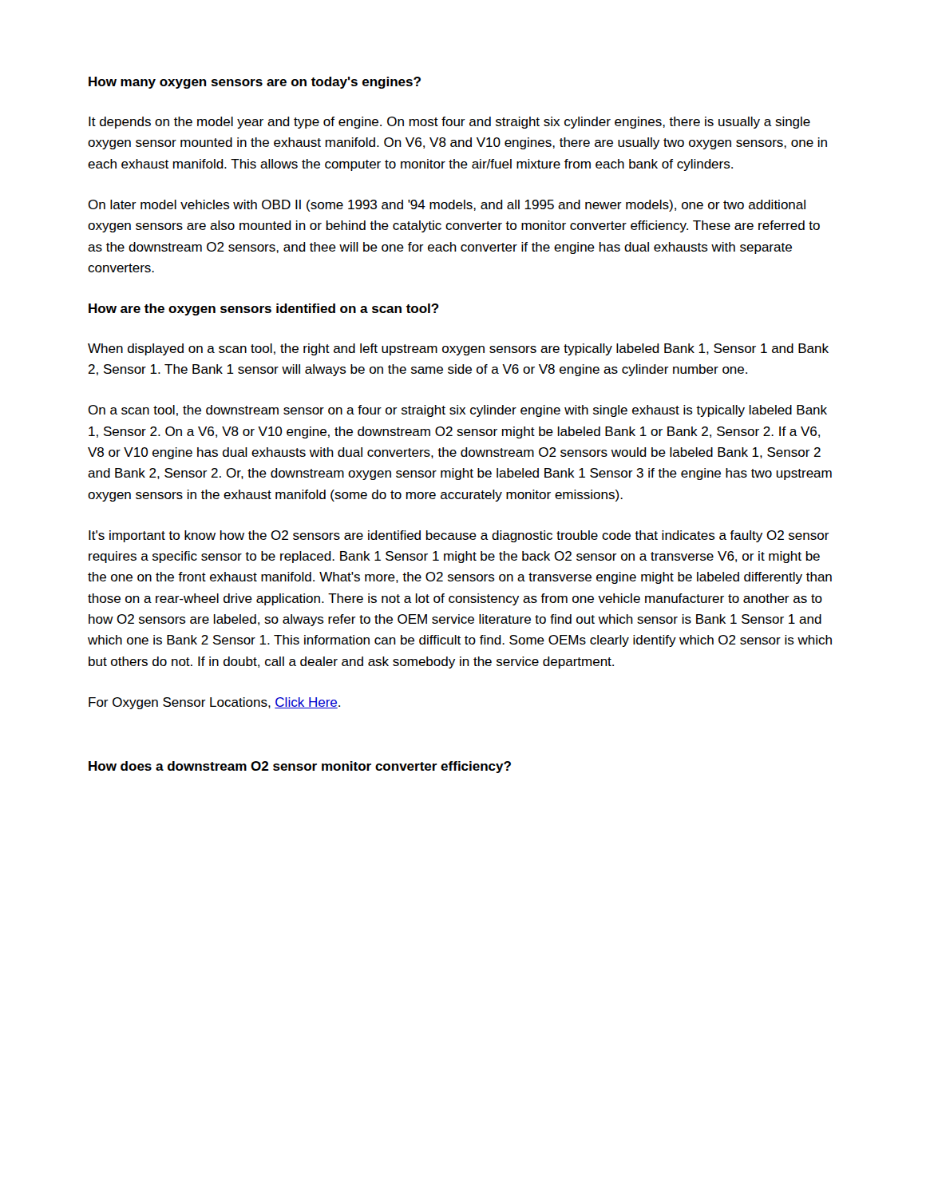How many oxygen sensors are on today's engines?
It depends on the model year and type of engine. On most four and straight six cylinder engines, there is usually a single oxygen sensor mounted in the exhaust manifold. On V6, V8 and V10 engines, there are usually two oxygen sensors, one in each exhaust manifold. This allows the computer to monitor the air/fuel mixture from each bank of cylinders.
On later model vehicles with OBD II (some 1993 and '94 models, and all 1995 and newer models), one or two additional oxygen sensors are also mounted in or behind the catalytic converter to monitor converter efficiency. These are referred to as the downstream O2 sensors, and thee will be one for each converter if the engine has dual exhausts with separate converters.
How are the oxygen sensors identified on a scan tool?
When displayed on a scan tool, the right and left upstream oxygen sensors are typically labeled Bank 1, Sensor 1 and Bank 2, Sensor 1. The Bank 1 sensor will always be on the same side of a V6 or V8 engine as cylinder number one.
On a scan tool, the downstream sensor on a four or straight six cylinder engine with single exhaust is typically labeled Bank 1, Sensor 2. On a V6, V8 or V10 engine, the downstream O2 sensor might be labeled Bank 1 or Bank 2, Sensor 2. If a V6, V8 or V10 engine has dual exhausts with dual converters, the downstream O2 sensors would be labeled Bank 1, Sensor 2 and Bank 2, Sensor 2. Or, the downstream oxygen sensor might be labeled Bank 1 Sensor 3 if the engine has two upstream oxygen sensors in the exhaust manifold (some do to more accurately monitor emissions).
It's important to know how the O2 sensors are identified because a diagnostic trouble code that indicates a faulty O2 sensor requires a specific sensor to be replaced. Bank 1 Sensor 1 might be the back O2 sensor on a transverse V6, or it might be the one on the front exhaust manifold. What's more, the O2 sensors on a transverse engine might be labeled differently than those on a rear-wheel drive application. There is not a lot of consistency as from one vehicle manufacturer to another as to how O2 sensors are labeled, so always refer to the OEM service literature to find out which sensor is Bank 1 Sensor 1 and which one is Bank 2 Sensor 1. This information can be difficult to find. Some OEMs clearly identify which O2 sensor is which but others do not. If in doubt, call a dealer and ask somebody in the service department.
For Oxygen Sensor Locations, Click Here.
How does a downstream O2 sensor monitor converter efficiency?